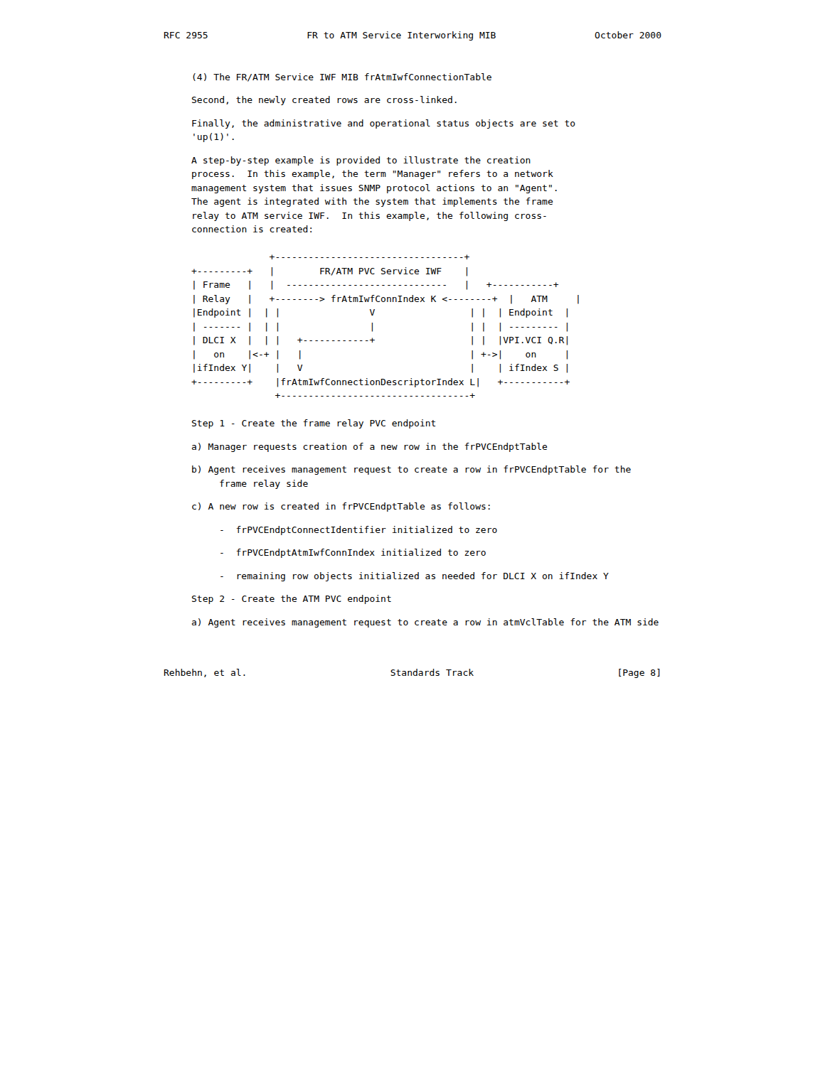RFC 2955 FR to ATM Service Interworking MIB October 2000
(4) The FR/ATM Service IWF MIB frAtmIwfConnectionTable
Second, the newly created rows are cross-linked.
Finally, the administrative and operational status objects are set to 'up(1)'.
A step-by-step example is provided to illustrate the creation process. In this example, the term "Manager" refers to a network management system that issues SNMP protocol actions to an "Agent". The agent is integrated with the system that implements the frame relay to ATM service IWF. In this example, the following cross- connection is created:
              +----------------------------------+
+---------+   |        FR/ATM PVC Service IWF    |
| Frame   |   |  -----------------------------   |   +-----------+
| Relay   |   +--------> frAtmIwfConnIndex K <--------+  |   ATM     |
|Endpoint |  | |                V                 | |  | Endpoint  |
| ------- |  | |                |                 | |  | --------- |
| DLCI X  |  | |   +------------+                 | |  |VPI.VCI Q.R|
|   on    |<-+ |   |                              | +->|    on     |
|ifIndex Y|    |   V                              |    | ifIndex S |
+---------+    |frAtmIwfConnectionDescriptorIndex L|   +-----------+
               +----------------------------------+
Step 1 - Create the frame relay PVC endpoint
a) Manager requests creation of a new row in the frPVCEndptTable
b) Agent receives management request to create a row in frPVCEndptTable for the frame relay side
c) A new row is created in frPVCEndptTable as follows:
frPVCEndptConnectIdentifier initialized to zero
frPVCEndptAtmIwfConnIndex initialized to zero
remaining row objects initialized as needed for DLCI X on ifIndex Y
Step 2 - Create the ATM PVC endpoint
a) Agent receives management request to create a row in atmVclTable for the ATM side
Rehbehn, et al. Standards Track [Page 8]